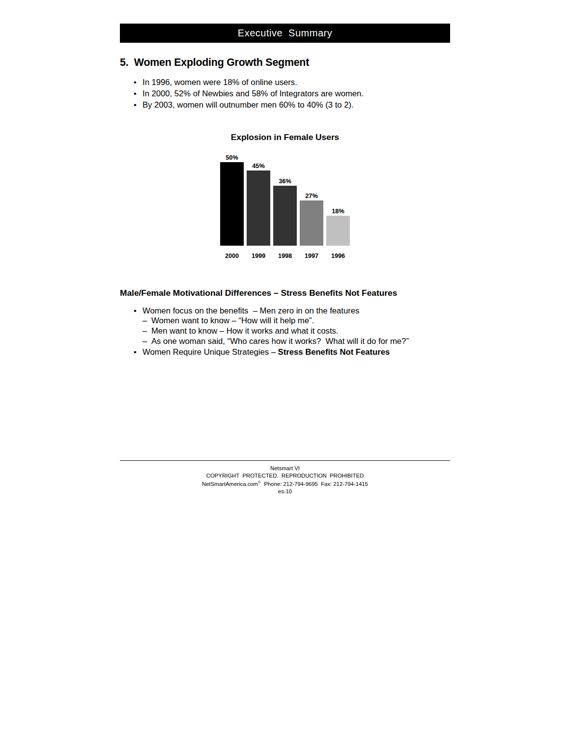Executive Summary
5. Women Exploding Growth Segment
In 1996, women were 18% of online users.
In 2000, 52% of Newbies and 58% of Integrators are women.
By 2003, women will outnumber men 60% to 40% (3 to 2).
Explosion in Female Users
50%
45%
36%
27%
18%
2000
1999
1998
1997
1996
Male/Female Motivational Differences – Stress Benefits Not Features
Women focus on the benefits – Men zero in on the features
Women want to know – “How will it help me”.
Men want to know – How it works and what it costs.
As one woman said, “Who cares how it works? What will it do for me?”
Women Require Unique Strategies – Stress Benefits Not Features
Netsmart VI
COPYRIGHT PROTECTED. REPRODUCTION PROHIBITED
NetSmartAmerica.com© Phone: 212-794-9695 Fax: 212-794-1415
es-10